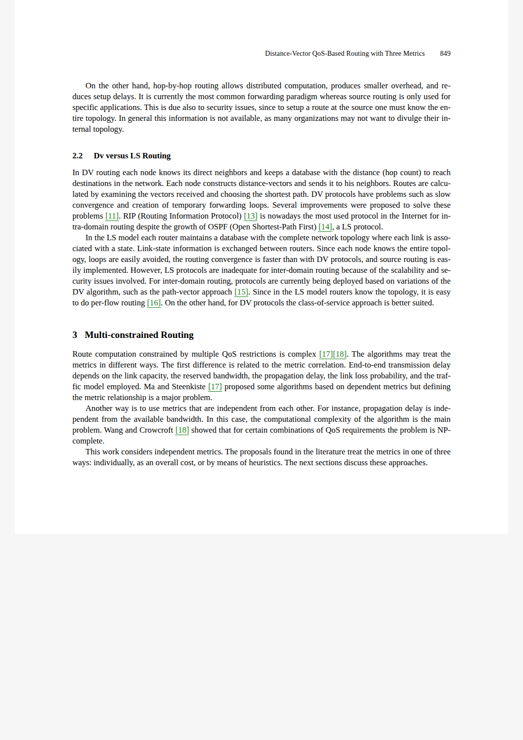Distance-Vector QoS-Based Routing with Three Metrics 849
On the other hand, hop-by-hop routing allows distributed computation, produces smaller overhead, and reduces setup delays. It is currently the most common forwarding paradigm whereas source routing is only used for specific applications. This is due also to security issues, since to setup a route at the source one must know the entire topology. In general this information is not available, as many organizations may not want to divulge their internal topology.
2.2 Dv versus LS Routing
In DV routing each node knows its direct neighbors and keeps a database with the distance (hop count) to reach destinations in the network. Each node constructs distance-vectors and sends it to his neighbors. Routes are calculated by examining the vectors received and choosing the shortest path. DV protocols have problems such as slow convergence and creation of temporary forwarding loops. Several improvements were proposed to solve these problems [11]. RIP (Routing Information Protocol) [13] is nowadays the most used protocol in the Internet for intra-domain routing despite the growth of OSPF (Open Shortest-Path First) [14], a LS protocol.
In the LS model each router maintains a database with the complete network topology where each link is associated with a state. Link-state information is exchanged between routers. Since each node knows the entire topology, loops are easily avoided, the routing convergence is faster than with DV protocols, and source routing is easily implemented. However, LS protocols are inadequate for inter-domain routing because of the scalability and security issues involved. For inter-domain routing, protocols are currently being deployed based on variations of the DV algorithm, such as the path-vector approach [15]. Since in the LS model routers know the topology, it is easy to do per-flow routing [16]. On the other hand, for DV protocols the class-of-service approach is better suited.
3 Multi-constrained Routing
Route computation constrained by multiple QoS restrictions is complex [17][18]. The algorithms may treat the metrics in different ways. The first difference is related to the metric correlation. End-to-end transmission delay depends on the link capacity, the reserved bandwidth, the propagation delay, the link loss probability, and the traffic model employed. Ma and Steenkiste [17] proposed some algorithms based on dependent metrics but defining the metric relationship is a major problem.
Another way is to use metrics that are independent from each other. For instance, propagation delay is independent from the available bandwidth. In this case, the computational complexity of the algorithm is the main problem. Wang and Crowcroft [18] showed that for certain combinations of QoS requirements the problem is NP-complete.
This work considers independent metrics. The proposals found in the literature treat the metrics in one of three ways: individually, as an overall cost, or by means of heuristics. The next sections discuss these approaches.